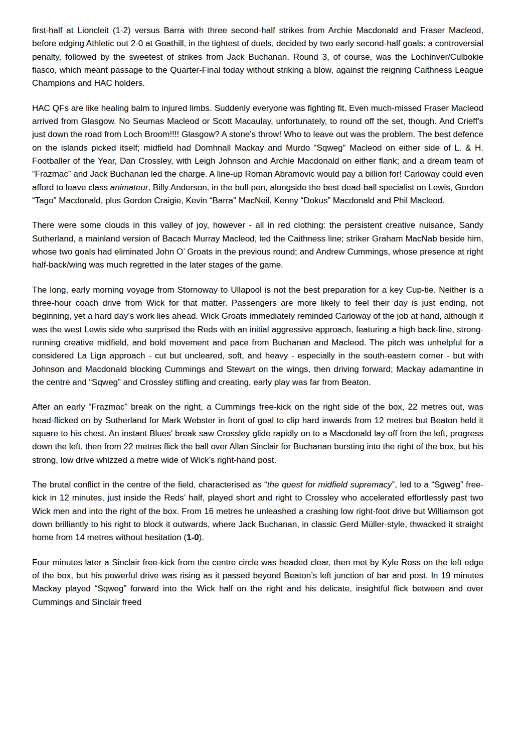first-half at Lioncleit (1-2) versus Barra with three second-half strikes from Archie Macdonald and Fraser Macleod, before edging Athletic out 2-0 at Goathill, in the tightest of duels, decided by two early second-half goals: a controversial penalty, followed by the sweetest of strikes from Jack Buchanan. Round 3, of course, was the Lochinver/Culbokie fiasco, which meant passage to the Quarter-Final today without striking a blow, against the reigning Caithness League Champions and HAC holders.
HAC QFs are like healing balm to injured limbs. Suddenly everyone was fighting fit. Even much-missed Fraser Macleod arrived from Glasgow. No Seumas Macleod or Scott Macaulay, unfortunately, to round off the set, though. And Crieff's just down the road from Loch Broom!!!! Glasgow? A stone's throw! Who to leave out was the problem. The best defence on the islands picked itself; midfield had Domhnall Mackay and Murdo “Sqweg" Macleod on either side of L. & H. Footballer of the Year, Dan Crossley, with Leigh Johnson and Archie Macdonald on either flank; and a dream team of “Frazmac” and Jack Buchanan led the charge. A line-up Roman Abramovic would pay a billion for! Carloway could even afford to leave class animateur, Billy Anderson, in the bull-pen, alongside the best dead-ball specialist on Lewis, Gordon “Tago" Macdonald, plus Gordon Craigie, Kevin “Barra" MacNeil, Kenny “Dokus” Macdonald and Phil Macleod.
There were some clouds in this valley of joy, however - all in red clothing: the persistent creative nuisance, Sandy Sutherland, a mainland version of Bacach Murray Macleod, led the Caithness line; striker Graham MacNab beside him, whose two goals had eliminated John O’ Groats in the previous round; and Andrew Cummings, whose presence at right half-back/wing was much regretted in the later stages of the game.
The long, early morning voyage from Stornoway to Ullapool is not the best preparation for a key Cup-tie. Neither is a three-hour coach drive from Wick for that matter. Passengers are more likely to feel their day is just ending, not beginning, yet a hard day’s work lies ahead. Wick Groats immediately reminded Carloway of the job at hand, although it was the west Lewis side who surprised the Reds with an initial aggressive approach, featuring a high back-line, strong-running creative midfield, and bold movement and pace from Buchanan and Macleod. The pitch was unhelpful for a considered La Liga approach - cut but uncleared, soft, and heavy - especially in the south-eastern corner - but with Johnson and Macdonald blocking Cummings and Stewart on the wings, then driving forward; Mackay adamantine in the centre and “Sqweg” and Crossley stifling and creating, early play was far from Beaton.
After an early “Frazmac” break on the right, a Cummings free-kick on the right side of the box, 22 metres out, was head-flicked on by Sutherland for Mark Webster in front of goal to clip hard inwards from 12 metres but Beaton held it square to his chest. An instant Blues’ break saw Crossley glide rapidly on to a Macdonald lay-off from the left, progress down the left, then from 22 metres flick the ball over Allan Sinclair for Buchanan bursting into the right of the box, but his strong, low drive whizzed a metre wide of Wick’s right-hand post.
The brutal conflict in the centre of the field, characterised as “the quest for midfield supremacy”, led to a “Sgweg” free-kick in 12 minutes, just inside the Reds’ half, played short and right to Crossley who accelerated effortlessly past two Wick men and into the right of the box. From 16 metres he unleashed a crashing low right-foot drive but Williamson got down brilliantly to his right to block it outwards, where Jack Buchanan, in classic Gerd Müller-style, thwacked it straight home from 14 metres without hesitation (1-0).
Four minutes later a Sinclair free-kick from the centre circle was headed clear, then met by Kyle Ross on the left edge of the box, but his powerful drive was rising as it passed beyond Beaton’s left junction of bar and post. In 19 minutes Mackay played “Sqweg” forward into the Wick half on the right and his delicate, insightful flick between and over Cummings and Sinclair freed